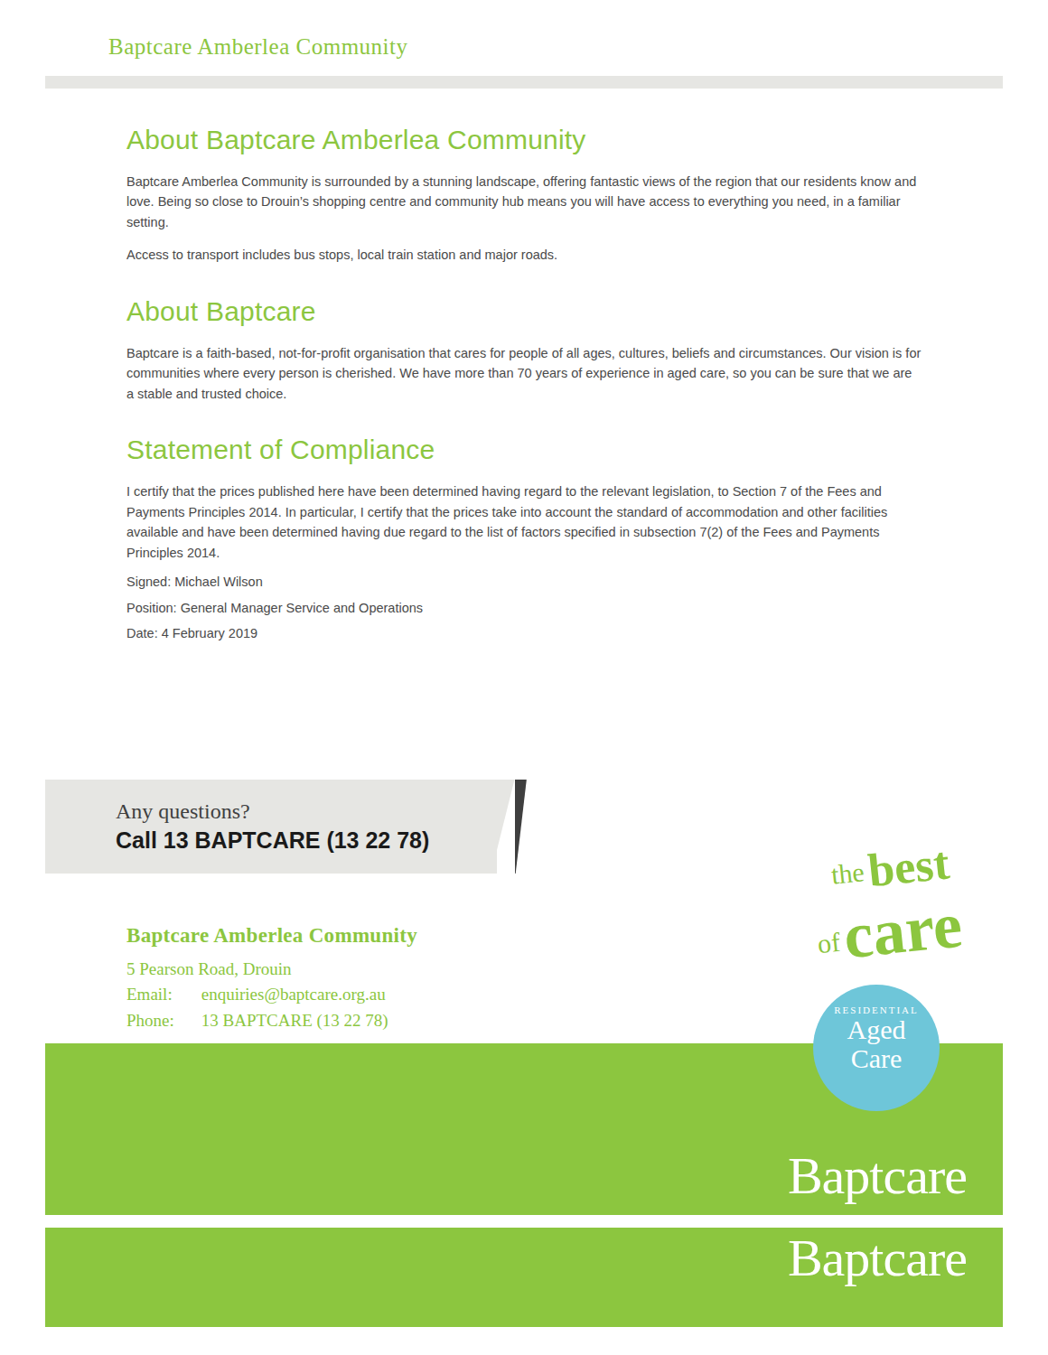Baptcare Amberlea Community
About Baptcare Amberlea Community
Baptcare Amberlea Community is surrounded by a stunning landscape, offering fantastic views of the region that our residents know and love. Being so close to Drouin’s shopping centre and community hub means you will have access to everything you need, in a familiar setting.
Access to transport includes bus stops, local train station and major roads.
About Baptcare
Baptcare is a faith-based, not-for-profit organisation that cares for people of all ages, cultures, beliefs and circumstances. Our vision is for communities where every person is cherished. We have more than 70 years of experience in aged care, so you can be sure that we are a stable and trusted choice.
Statement of Compliance
I certify that the prices published here have been determined having regard to the relevant legislation, to Section 7 of the Fees and Payments Principles 2014. In particular, I certify that the prices take into account the standard of accommodation and other facilities available and have been determined having due regard to the list of factors specified in subsection 7(2) of the Fees and Payments Principles 2014.
Signed: Michael Wilson
Position: General Manager Service and Operations
Date: 4 February 2019
Any questions?
Call 13 BAPTCARE (13 22 78)
Baptcare Amberlea Community
5 Pearson Road, Drouin
Email: enquiries@baptcare.org.au
Phone: 13 BAPTCARE (13 22 78)
the best
of care
RESIDENTIAL
Aged
Care
Baptcare
Baptcare